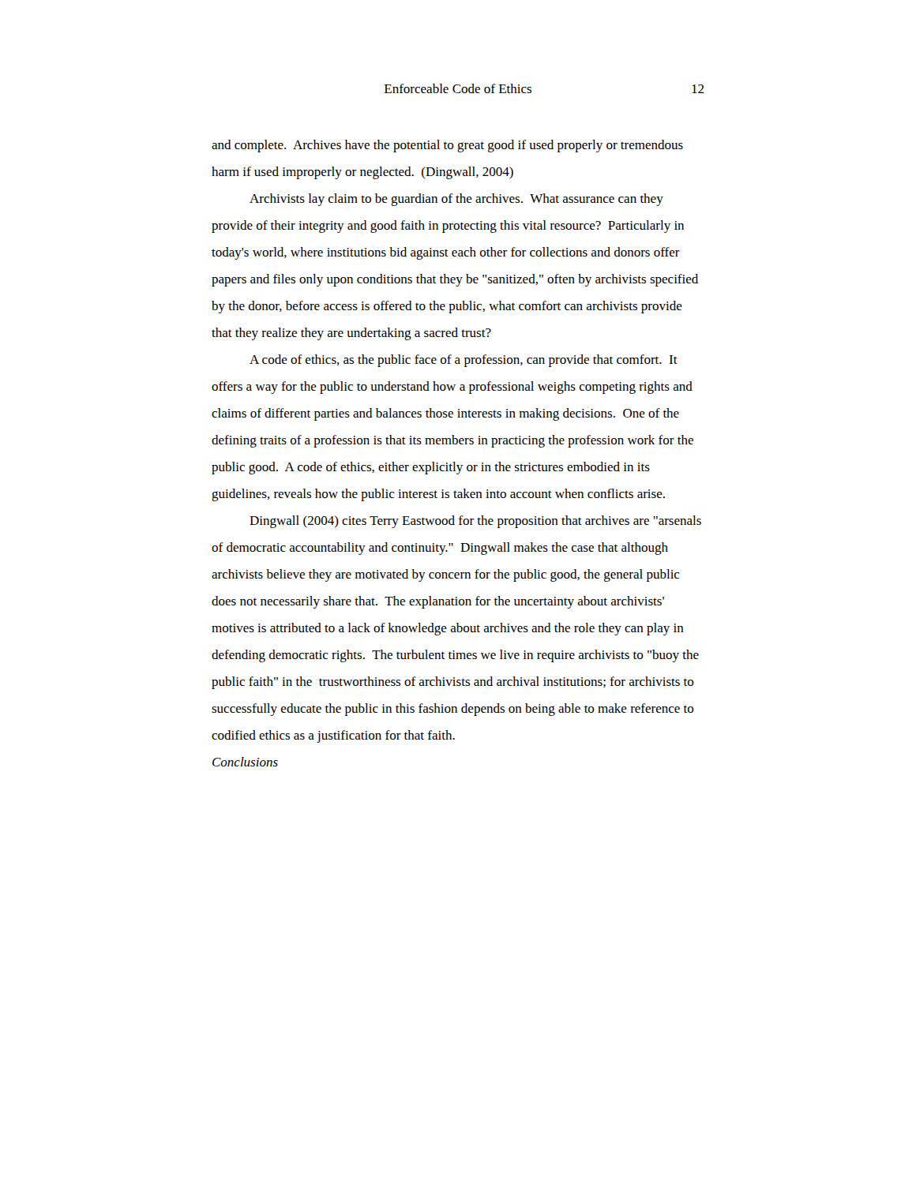Enforceable Code of Ethics 12
and complete. Archives have the potential to great good if used properly or tremendous harm if used improperly or neglected. (Dingwall, 2004)
Archivists lay claim to be guardian of the archives. What assurance can they provide of their integrity and good faith in protecting this vital resource? Particularly in today's world, where institutions bid against each other for collections and donors offer papers and files only upon conditions that they be "sanitized," often by archivists specified by the donor, before access is offered to the public, what comfort can archivists provide that they realize they are undertaking a sacred trust?
A code of ethics, as the public face of a profession, can provide that comfort. It offers a way for the public to understand how a professional weighs competing rights and claims of different parties and balances those interests in making decisions. One of the defining traits of a profession is that its members in practicing the profession work for the public good. A code of ethics, either explicitly or in the strictures embodied in its guidelines, reveals how the public interest is taken into account when conflicts arise.
Dingwall (2004) cites Terry Eastwood for the proposition that archives are "arsenals of democratic accountability and continuity." Dingwall makes the case that although archivists believe they are motivated by concern for the public good, the general public does not necessarily share that. The explanation for the uncertainty about archivists' motives is attributed to a lack of knowledge about archives and the role they can play in defending democratic rights. The turbulent times we live in require archivists to "buoy the public faith" in the trustworthiness of archivists and archival institutions; for archivists to successfully educate the public in this fashion depends on being able to make reference to codified ethics as a justification for that faith.
Conclusions